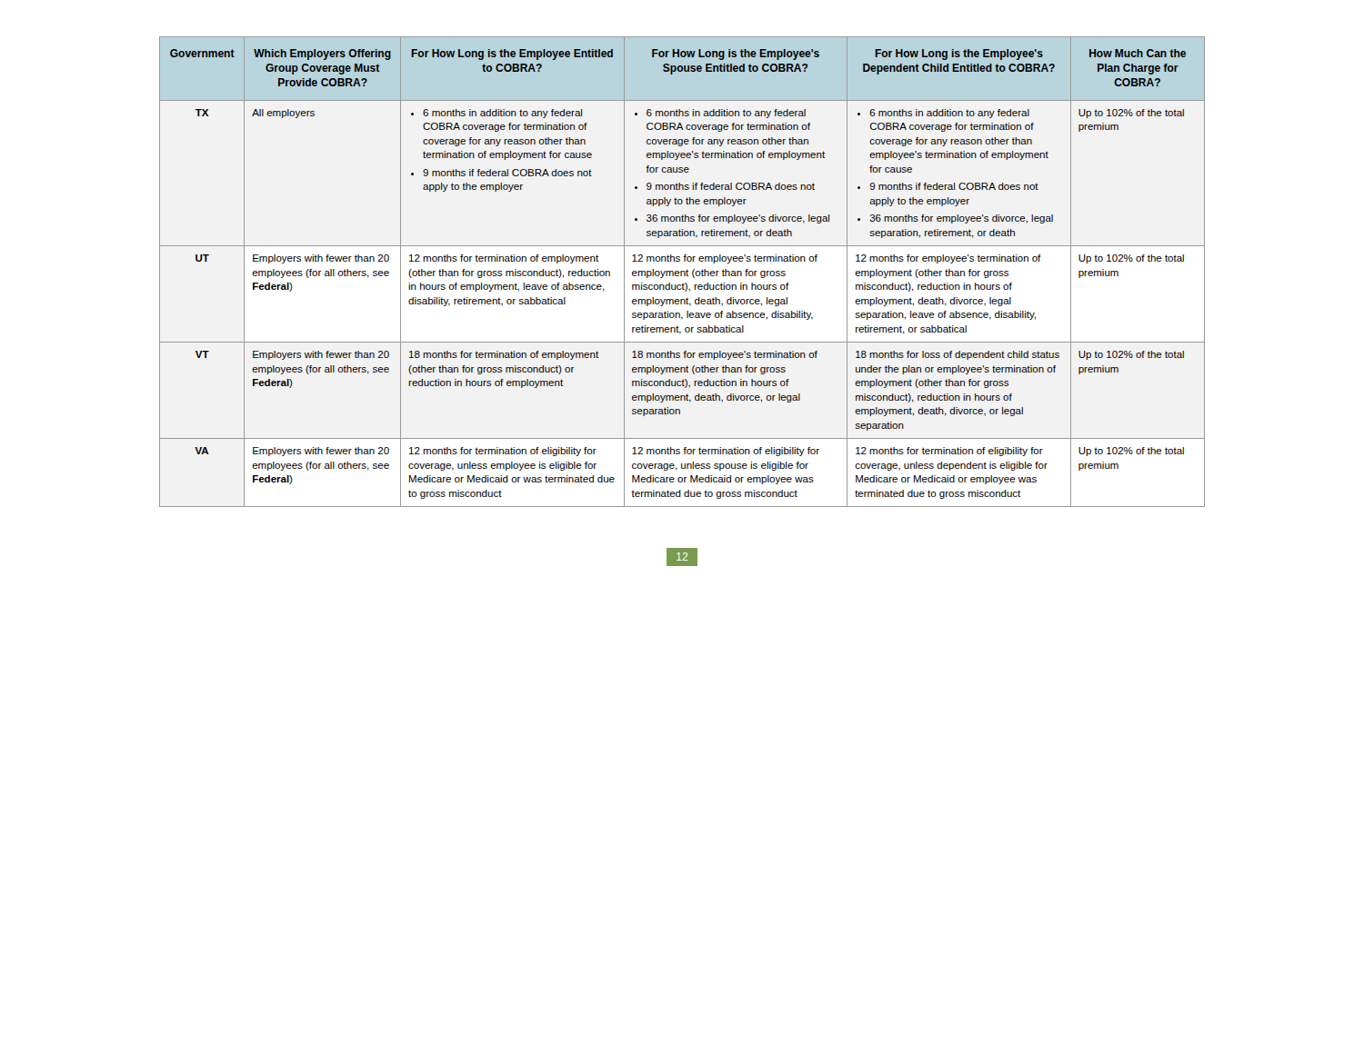| Government | Which Employers Offering Group Coverage Must Provide COBRA? | For How Long is the Employee Entitled to COBRA? | For How Long is the Employee's Spouse Entitled to COBRA? | For How Long is the Employee's Dependent Child Entitled to COBRA? | How Much Can the Plan Charge for COBRA? |
| --- | --- | --- | --- | --- | --- |
| TX | All employers | 6 months in addition to any federal COBRA coverage for termination of coverage for any reason other than termination of employment for cause 9 months if federal COBRA does not apply to the employer | 6 months in addition to any federal COBRA coverage for termination of coverage for any reason other than employee's termination of employment for cause 9 months if federal COBRA does not apply to the employer 36 months for employee's divorce, legal separation, retirement, or death | 6 months in addition to any federal COBRA coverage for termination of coverage for any reason other than employee's termination of employment for cause 9 months if federal COBRA does not apply to the employer 36 months for employee's divorce, legal separation, retirement, or death | Up to 102% of the total premium |
| UT | Employers with fewer than 20 employees (for all others, see Federal ) | 12 months for termination of employment (other than for gross misconduct), reduction in hours of employment, leave of absence, disability, retirement, or sabbatical | 12 months for employee's termination of employment (other than for gross misconduct), reduction in hours of employment, death, divorce, legal separation, leave of absence, disability, retirement, or sabbatical | 12 months for employee's termination of employment (other than for gross misconduct), reduction in hours of employment, death, divorce, legal separation, leave of absence, disability, retirement, or sabbatical | Up to 102% of the total premium |
| VT | Employers with fewer than 20 employees (for all others, see Federal ) | 18 months for termination of employment (other than for gross misconduct) or reduction in hours of employment | 18 months for employee's termination of employment (other than for gross misconduct), reduction in hours of employment, death, divorce, or legal separation | 18 months for loss of dependent child status under the plan or employee's termination of employment (other than for gross misconduct), reduction in hours of employment, death, divorce, or legal separation | Up to 102% of the total premium |
| VA | Employers with fewer than 20 employees (for all others, see Federal ) | 12 months for termination of eligibility for coverage, unless employee is eligible for Medicare or Medicaid or was terminated due to gross misconduct | 12 months for termination of eligibility for coverage, unless spouse is eligible for Medicare or Medicaid or employee was terminated due to gross misconduct | 12 months for termination of eligibility for coverage, unless dependent is eligible for Medicare or Medicaid or employee was terminated due to gross misconduct | Up to 102% of the total premium |
12